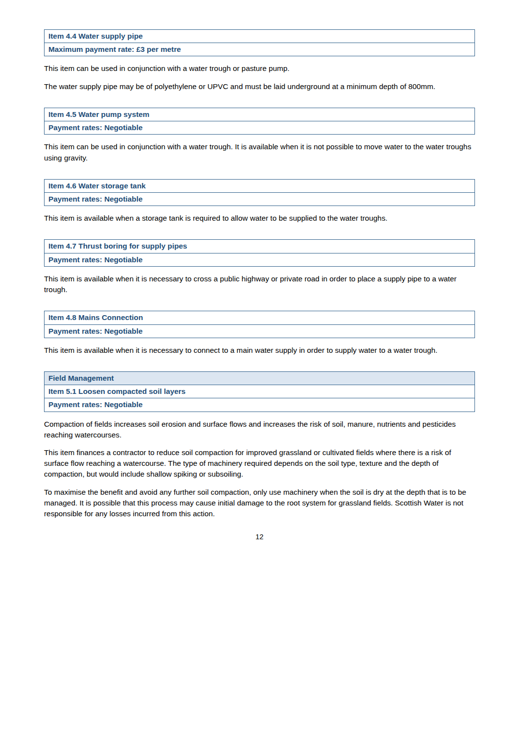| Item 4.4 Water supply pipe |
| Maximum payment rate: £3 per metre |
This item can be used in conjunction with a water trough or pasture pump.
The water supply pipe may be of polyethylene or UPVC and must be laid underground at a minimum depth of 800mm.
| Item 4.5 Water pump system |
| Payment rates: Negotiable |
This item can be used in conjunction with a water trough. It is available when it is not possible to move water to the water troughs using gravity.
| Item 4.6 Water storage tank |
| Payment rates: Negotiable |
This item is available when a storage tank is required to allow water to be supplied to the water troughs.
| Item 4.7 Thrust boring for supply pipes |
| Payment rates: Negotiable |
This item is available when it is necessary to cross a public highway or private road in order to place a supply pipe to a water trough.
| Item 4.8 Mains Connection |
| Payment rates: Negotiable |
This item is available when it is necessary to connect to a main water supply in order to supply water to a water trough.
| Field Management |
| Item 5.1 Loosen compacted soil layers |
| Payment rates: Negotiable |
Compaction of fields increases soil erosion and surface flows and increases the risk of soil, manure, nutrients and pesticides reaching watercourses.
This item finances a contractor to reduce soil compaction for improved grassland or cultivated fields where there is a risk of surface flow reaching a watercourse. The type of machinery required depends on the soil type, texture and the depth of compaction, but would include shallow spiking or subsoiling.
To maximise the benefit and avoid any further soil compaction, only use machinery when the soil is dry at the depth that is to be managed. It is possible that this process may cause initial damage to the root system for grassland fields. Scottish Water is not responsible for any losses incurred from this action.
12